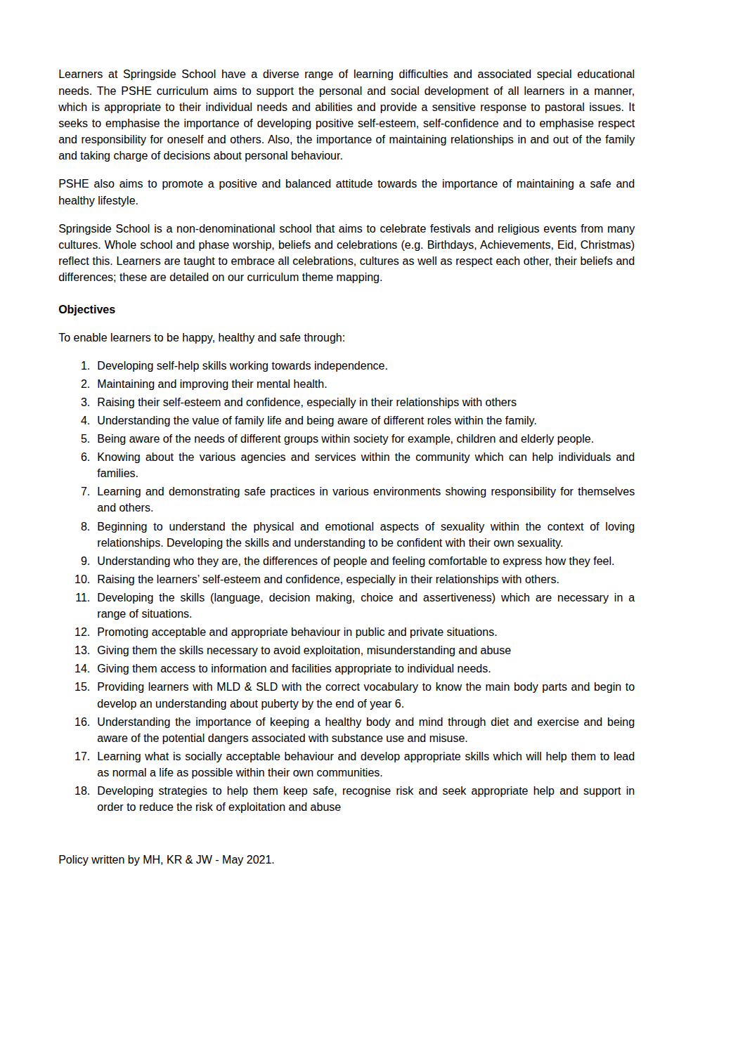Learners at Springside School have a diverse range of learning difficulties and associated special educational needs. The PSHE curriculum aims to support the personal and social development of all learners in a manner, which is appropriate to their individual needs and abilities and provide a sensitive response to pastoral issues. It seeks to emphasise the importance of developing positive self-esteem, self-confidence and to emphasise respect and responsibility for oneself and others. Also, the importance of maintaining relationships in and out of the family and taking charge of decisions about personal behaviour.
PSHE also aims to promote a positive and balanced attitude towards the importance of maintaining a safe and healthy lifestyle.
Springside School is a non-denominational school that aims to celebrate festivals and religious events from many cultures. Whole school and phase worship, beliefs and celebrations (e.g. Birthdays, Achievements, Eid, Christmas) reflect this. Learners are taught to embrace all celebrations, cultures as well as respect each other, their beliefs and differences; these are detailed on our curriculum theme mapping.
Objectives
To enable learners to be happy, healthy and safe through:
Developing self-help skills working towards independence.
Maintaining and improving their mental health.
Raising their self-esteem and confidence, especially in their relationships with others
Understanding the value of family life and being aware of different roles within the family.
Being aware of the needs of different groups within society for example, children and elderly people.
Knowing about the various agencies and services within the community which can help individuals and families.
Learning and demonstrating safe practices in various environments showing responsibility for themselves and others.
Beginning to understand the physical and emotional aspects of sexuality within the context of loving relationships. Developing the skills and understanding to be confident with their own sexuality.
Understanding who they are, the differences of people and feeling comfortable to express how they feel.
Raising the learners’ self-esteem and confidence, especially in their relationships with others.
Developing the skills (language, decision making, choice and assertiveness) which are necessary in a range of situations.
Promoting acceptable and appropriate behaviour in public and private situations.
Giving them the skills necessary to avoid exploitation, misunderstanding and abuse
Giving them access to information and facilities appropriate to individual needs.
Providing learners with MLD & SLD with the correct vocabulary to know the main body parts and begin to develop an understanding about puberty by the end of year 6.
Understanding the importance of keeping a healthy body and mind through diet and exercise and being aware of the potential dangers associated with substance use and misuse.
Learning what is socially acceptable behaviour and develop appropriate skills which will help them to lead as normal a life as possible within their own communities.
Developing strategies to help them keep safe, recognise risk and seek appropriate help and support in order to reduce the risk of exploitation and abuse
Policy written by MH, KR & JW - May 2021.